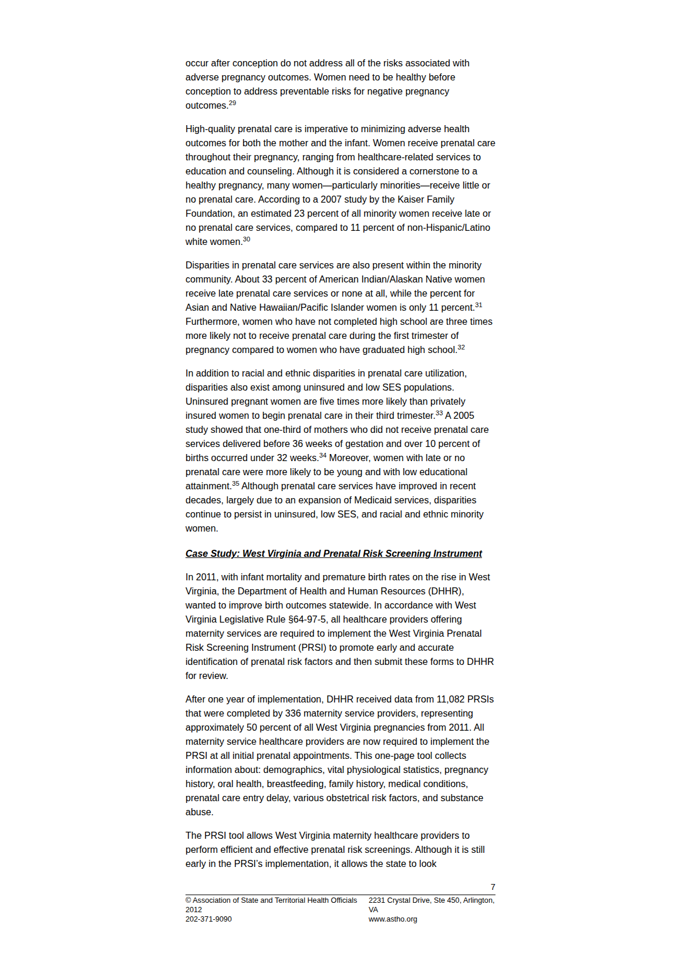occur after conception do not address all of the risks associated with adverse pregnancy outcomes. Women need to be healthy before conception to address preventable risks for negative pregnancy outcomes.29
High-quality prenatal care is imperative to minimizing adverse health outcomes for both the mother and the infant. Women receive prenatal care throughout their pregnancy, ranging from healthcare-related services to education and counseling. Although it is considered a cornerstone to a healthy pregnancy, many women—particularly minorities—receive little or no prenatal care. According to a 2007 study by the Kaiser Family Foundation, an estimated 23 percent of all minority women receive late or no prenatal care services, compared to 11 percent of non-Hispanic/Latino white women.30
Disparities in prenatal care services are also present within the minority community. About 33 percent of American Indian/Alaskan Native women receive late prenatal care services or none at all, while the percent for Asian and Native Hawaiian/Pacific Islander women is only 11 percent.31 Furthermore, women who have not completed high school are three times more likely not to receive prenatal care during the first trimester of pregnancy compared to women who have graduated high school.32
In addition to racial and ethnic disparities in prenatal care utilization, disparities also exist among uninsured and low SES populations. Uninsured pregnant women are five times more likely than privately insured women to begin prenatal care in their third trimester.33 A 2005 study showed that one-third of mothers who did not receive prenatal care services delivered before 36 weeks of gestation and over 10 percent of births occurred under 32 weeks.34 Moreover, women with late or no prenatal care were more likely to be young and with low educational attainment.35 Although prenatal care services have improved in recent decades, largely due to an expansion of Medicaid services, disparities continue to persist in uninsured, low SES, and racial and ethnic minority women.
Case Study: West Virginia and Prenatal Risk Screening Instrument
In 2011, with infant mortality and premature birth rates on the rise in West Virginia, the Department of Health and Human Resources (DHHR), wanted to improve birth outcomes statewide. In accordance with West Virginia Legislative Rule §64-97-5, all healthcare providers offering maternity services are required to implement the West Virginia Prenatal Risk Screening Instrument (PRSI) to promote early and accurate identification of prenatal risk factors and then submit these forms to DHHR for review.
After one year of implementation, DHHR received data from 11,082 PRSIs that were completed by 336 maternity service providers, representing approximately 50 percent of all West Virginia pregnancies from 2011. All maternity service healthcare providers are now required to implement the PRSI at all initial prenatal appointments. This one-page tool collects information about: demographics, vital physiological statistics, pregnancy history, oral health, breastfeeding, family history, medical conditions, prenatal care entry delay, various obstetrical risk factors, and substance abuse.
The PRSI tool allows West Virginia maternity healthcare providers to perform efficient and effective prenatal risk screenings. Although it is still early in the PRSI’s implementation, it allows the state to look
7
© Association of State and Territorial Health Officials 2012
202-371-9090
2231 Crystal Drive, Ste 450, Arlington, VA
www.astho.org